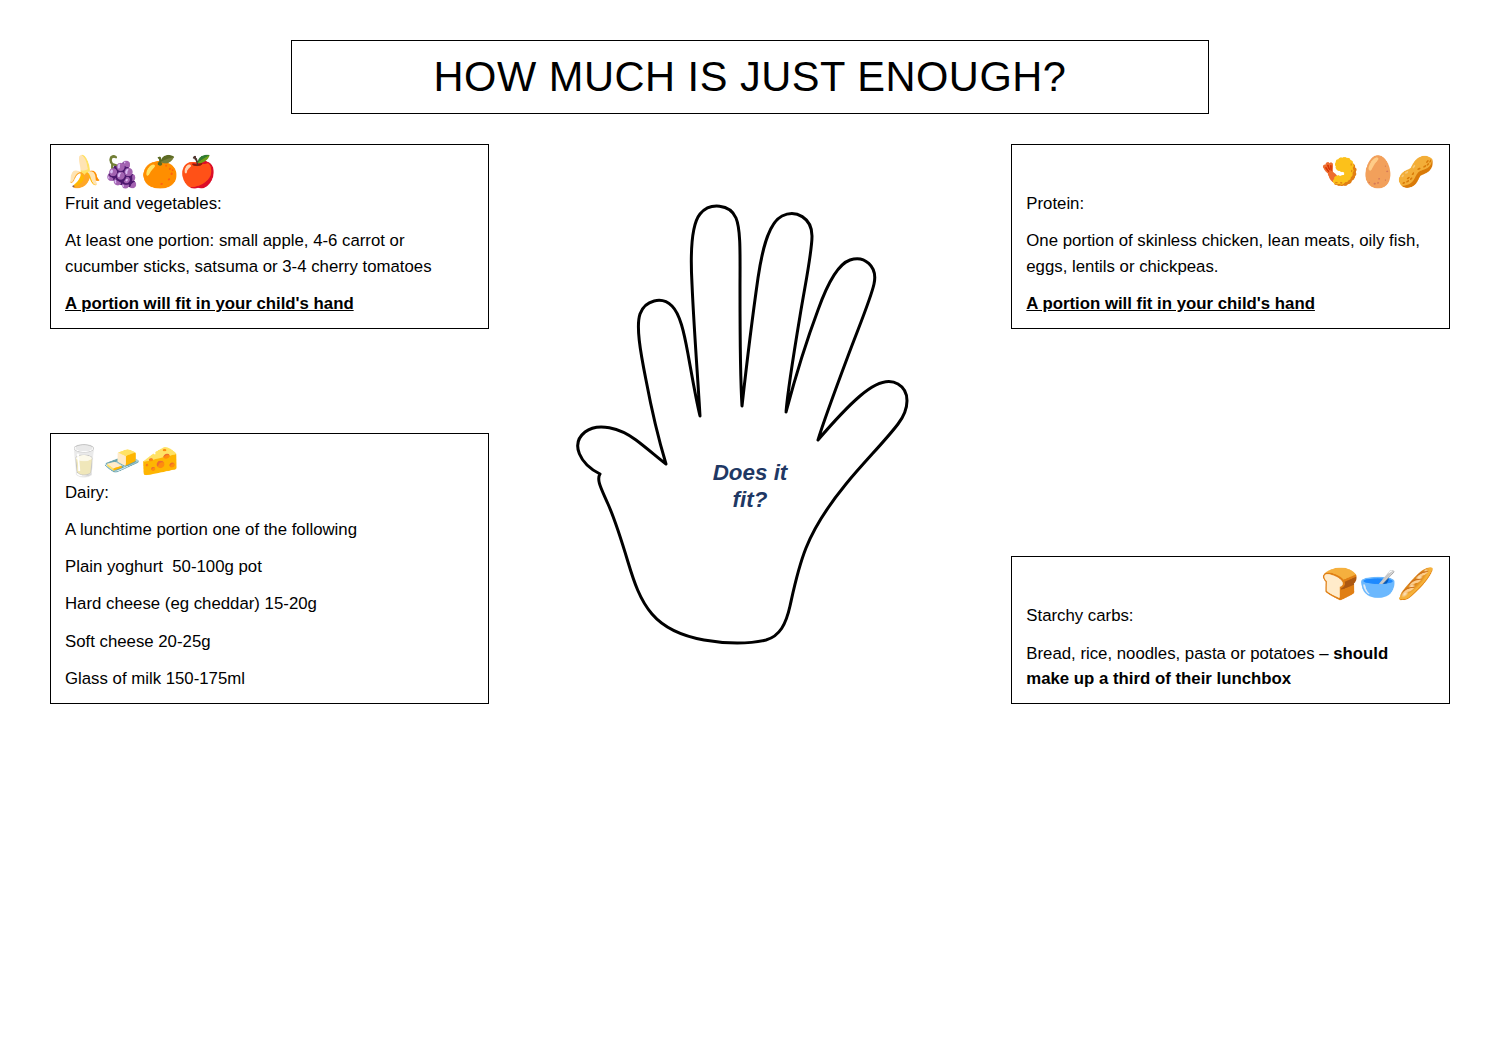HOW MUCH IS JUST ENOUGH?
🍌🍇🍊🍎
Fruit and vegetables:
At least one portion: small apple, 4-6 carrot or cucumber sticks, satsuma or 3-4 cherry tomatoes
A portion will fit in your child's hand
Does it
fit?
🍤🥚🥜
Protein:
One portion of skinless chicken, lean meats, oily fish, eggs, lentils or chickpeas.
A portion will fit in your child's hand
🥛🧈🧀
Dairy:
A lunchtime portion one of the following
Plain yoghurt 50-100g pot
Hard cheese (eg cheddar) 15-20g
Soft cheese 20-25g
Glass of milk 150-175ml
🍞🥣🥖
Starchy carbs:
Bread, rice, noodles, pasta or potatoes – should make up a third of their lunchbox